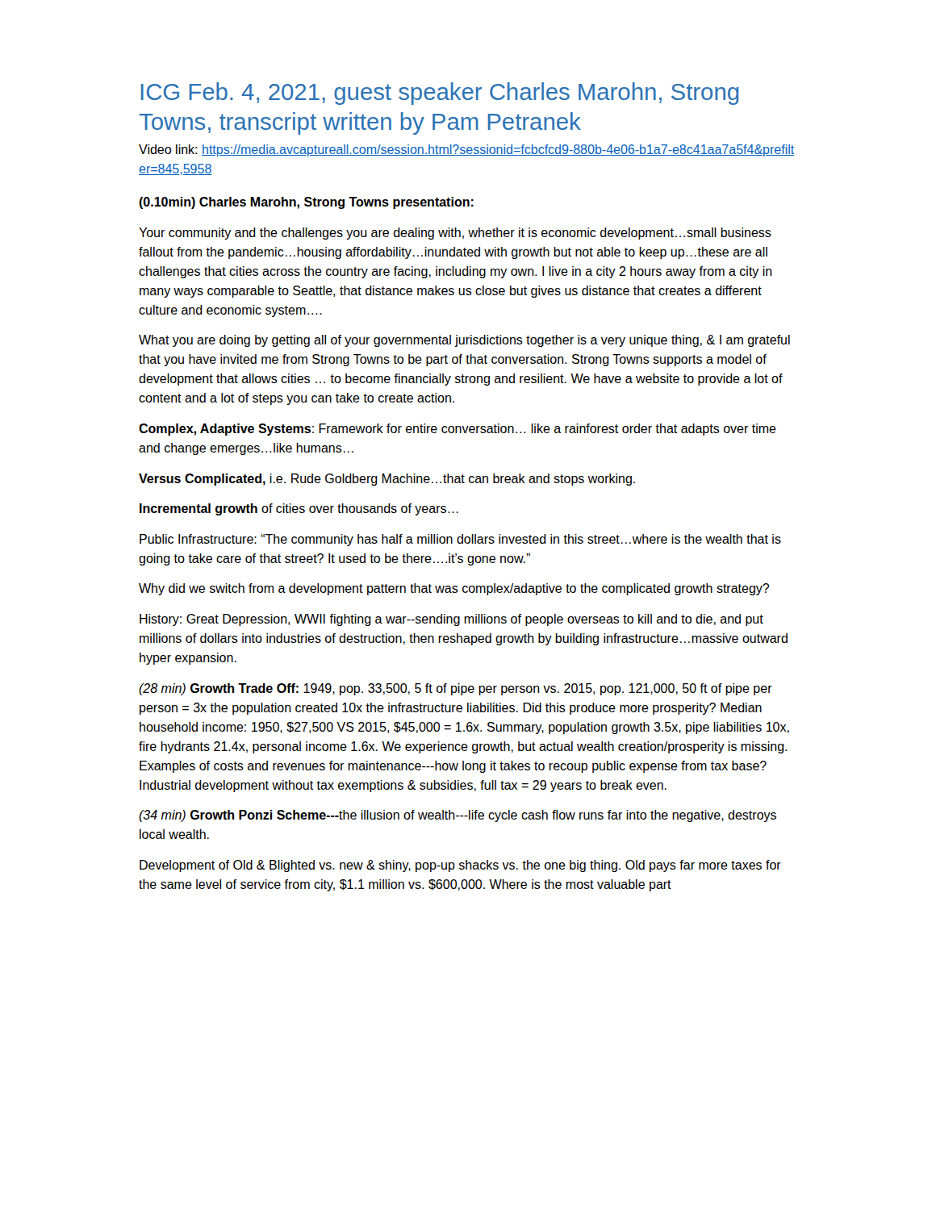ICG Feb. 4, 2021, guest speaker Charles Marohn, Strong Towns, transcript written by Pam Petranek
Video link: https://media.avcaptureall.com/session.html?sessionid=fcbcfcd9-880b-4e06-b1a7-e8c41aa7a5f4&prefilter=845,5958
(0.10min) Charles Marohn, Strong Towns presentation:
Your community and the challenges you are dealing with, whether it is economic development…small business fallout from the pandemic…housing affordability…inundated with growth but not able to keep up…these are all challenges that cities across the country are facing, including my own. I live in a city 2 hours away from a city in many ways comparable to Seattle, that distance makes us close but gives us distance that creates a different culture and economic system….
What you are doing by getting all of your governmental jurisdictions together is a very unique thing, & I am grateful that you have invited me from Strong Towns to be part of that conversation. Strong Towns supports a model of development that allows cities … to become financially strong and resilient. We have a website to provide a lot of content and a lot of steps you can take to create action.
Complex, Adaptive Systems: Framework for entire conversation… like a rainforest order that adapts over time and change emerges…like humans…
Versus Complicated, i.e. Rude Goldberg Machine…that can break and stops working.
Incremental growth of cities over thousands of years…
Public Infrastructure: “The community has half a million dollars invested in this street…where is the wealth that is going to take care of that street? It used to be there….it’s gone now.”
Why did we switch from a development pattern that was complex/adaptive to the complicated growth strategy?
History: Great Depression, WWII fighting a war--sending millions of people overseas to kill and to die, and put millions of dollars into industries of destruction, then reshaped growth by building infrastructure…massive outward hyper expansion.
(28 min) Growth Trade Off: 1949, pop. 33,500, 5 ft of pipe per person vs. 2015, pop. 121,000, 50 ft of pipe per person = 3x the population created 10x the infrastructure liabilities. Did this produce more prosperity? Median household income: 1950, $27,500 VS 2015, $45,000 = 1.6x. Summary, population growth 3.5x, pipe liabilities 10x, fire hydrants 21.4x, personal income 1.6x. We experience growth, but actual wealth creation/prosperity is missing. Examples of costs and revenues for maintenance---how long it takes to recoup public expense from tax base? Industrial development without tax exemptions & subsidies, full tax = 29 years to break even.
(34 min) Growth Ponzi Scheme---the illusion of wealth---life cycle cash flow runs far into the negative, destroys local wealth.
Development of Old & Blighted vs. new & shiny, pop-up shacks vs. the one big thing. Old pays far more taxes for the same level of service from city, $1.1 million vs. $600,000. Where is the most valuable part